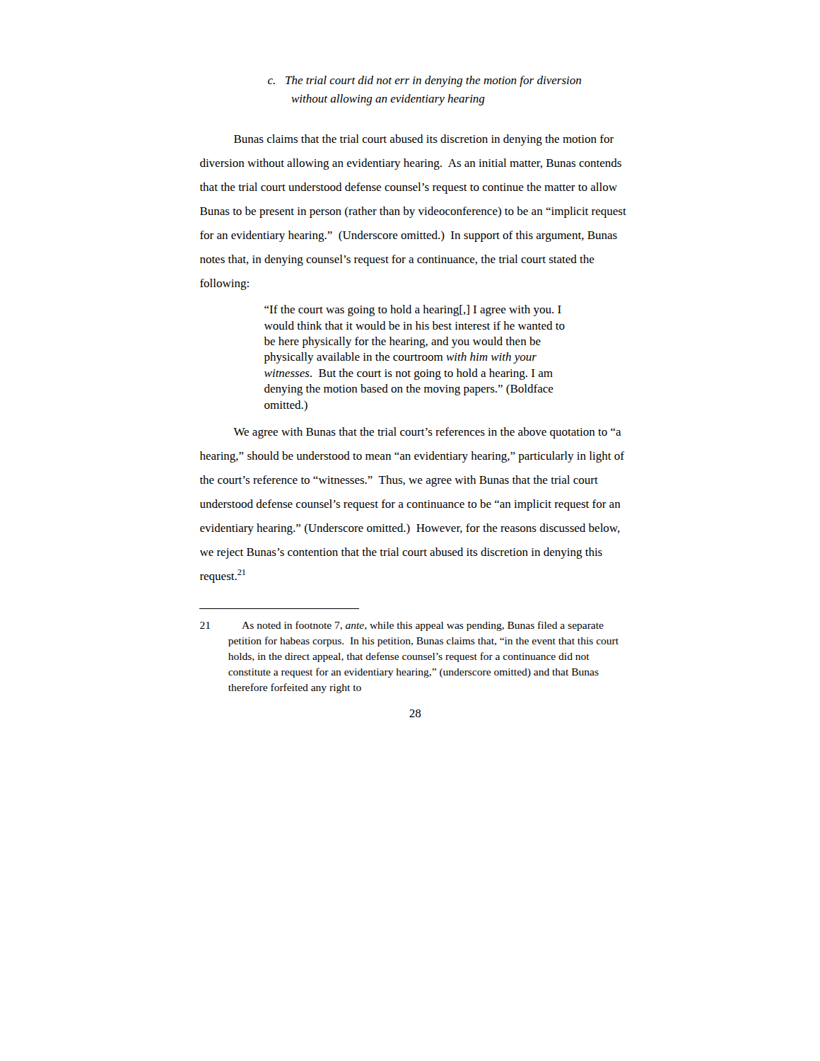c. The trial court did not err in denying the motion for diversion without allowing an evidentiary hearing
Bunas claims that the trial court abused its discretion in denying the motion for diversion without allowing an evidentiary hearing. As an initial matter, Bunas contends that the trial court understood defense counsel’s request to continue the matter to allow Bunas to be present in person (rather than by videoconference) to be an “implicit request for an evidentiary hearing.” (Underscore omitted.) In support of this argument, Bunas notes that, in denying counsel’s request for a continuance, the trial court stated the following:
“If the court was going to hold a hearing[,] I agree with you. I would think that it would be in his best interest if he wanted to be here physically for the hearing, and you would then be physically available in the courtroom with him with your witnesses. But the court is not going to hold a hearing. I am denying the motion based on the moving papers.” (Boldface omitted.)
We agree with Bunas that the trial court’s references in the above quotation to “a hearing,” should be understood to mean “an evidentiary hearing,” particularly in light of the court’s reference to “witnesses.” Thus, we agree with Bunas that the trial court understood defense counsel’s request for a continuance to be “an implicit request for an evidentiary hearing.” (Underscore omitted.) However, for the reasons discussed below, we reject Bunas’s contention that the trial court abused its discretion in denying this request.21
21 As noted in footnote 7, ante, while this appeal was pending, Bunas filed a separate petition for habeas corpus. In his petition, Bunas claims that, “in the event that this court holds, in the direct appeal, that defense counsel’s request for a continuance did not constitute a request for an evidentiary hearing,” (underscore omitted) and that Bunas therefore forfeited any right to
28